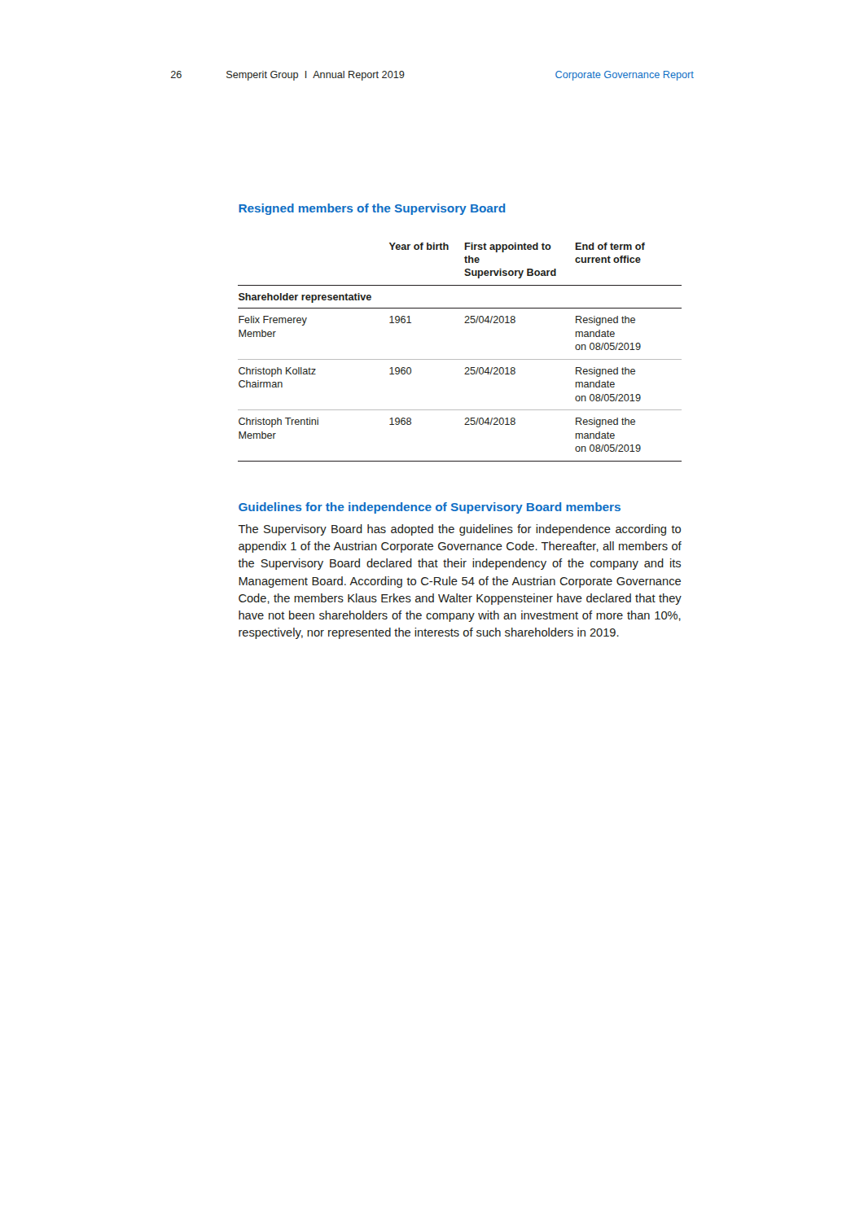26 Semperit Group I Annual Report 2019 Corporate Governance Report
Resigned members of the Supervisory Board
| | Year of birth | First appointed to the Supervisory Board | End of term of current office |
| --- | --- | --- | --- |
| Shareholder representative |
| Felix Fremerey Member | 1961 | 25/04/2018 | Resigned the mandate on 08/05/2019 |
| Christoph Kollatz Chairman | 1960 | 25/04/2018 | Resigned the mandate on 08/05/2019 |
| Christoph Trentini Member | 1968 | 25/04/2018 | Resigned the mandate on 08/05/2019 |
Guidelines for the independence of Supervisory Board members
The Supervisory Board has adopted the guidelines for independence according to appendix 1 of the Austrian Corporate Governance Code. Thereafter, all members of the Supervisory Board declared that their independency of the company and its Management Board. According to C-Rule 54 of the Austrian Corporate Governance Code, the members Klaus Erkes and Walter Koppensteiner have declared that they have not been shareholders of the company with an investment of more than 10%, respectively, nor represented the interests of such shareholders in 2019.